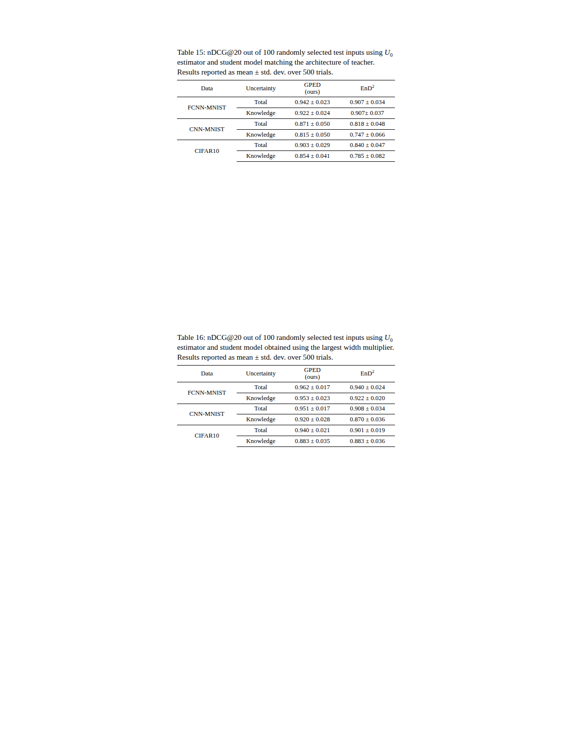Table 15: nDCG@20 out of 100 randomly selected test inputs using U0 estimator and student model matching the architecture of teacher. Results reported as mean ± std. dev. over 500 trials.
| Data | Uncertainty | GPED (ours) | EnD 2 |
| --- | --- | --- | --- |
| FCNN-MNIST | Total | 0.942 ± 0.023 | 0.907 ± 0.034 |
| Knowledge | 0.922 ± 0.024 | 0.907± 0.037 |
| CNN-MNIST | Total | 0.871 ± 0.050 | 0.818 ± 0.048 |
| Knowledge | 0.815 ± 0.050 | 0.747 ± 0.066 |
| CIFAR10 | Total | 0.903 ± 0.029 | 0.840 ± 0.047 |
| Knowledge | 0.854 ± 0.041 | 0.785 ± 0.082 |
Table 16: nDCG@20 out of 100 randomly selected test inputs using U0 estimator and student model obtained using the largest width multiplier. Results reported as mean ± std. dev. over 500 trials.
| Data | Uncertainty | GPED (ours) | EnD 2 |
| --- | --- | --- | --- |
| FCNN-MNIST | Total | 0.962 ± 0.017 | 0.940 ± 0.024 |
| Knowledge | 0.953 ± 0.023 | 0.922 ± 0.020 |
| CNN-MNIST | Total | 0.951 ± 0.017 | 0.908 ± 0.034 |
| Knowledge | 0.920 ± 0.028 | 0.870 ± 0.036 |
| CIFAR10 | Total | 0.940 ± 0.021 | 0.901 ± 0.019 |
| Knowledge | 0.883 ± 0.035 | 0.883 ± 0.036 |